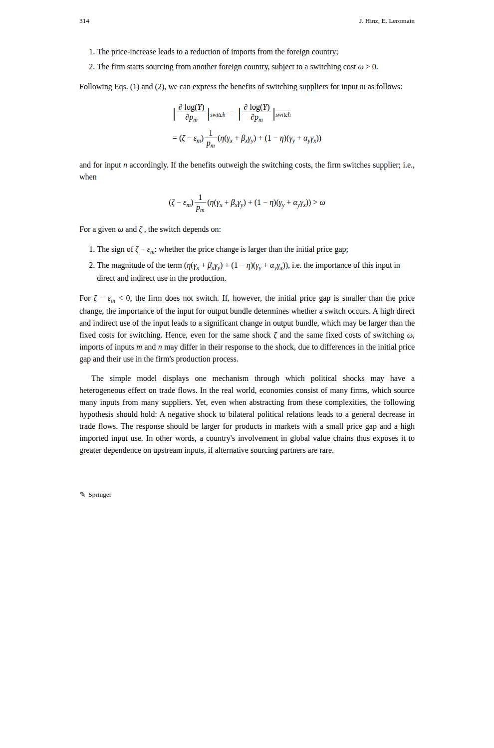314 J. Hinz, E. Leromain
The price-increase leads to a reduction of imports from the foreign country;
The firm starts sourcing from another foreign country, subject to a switching cost ω > 0.
Following Eqs. (1) and (2), we can express the benefits of switching suppliers for input m as follows:
|∂ log(Y)∂pm|switch − |∂ log(Y)∂pm|switch
= (ζ − εm)1 pm(η(γx + βxγy) + (1 − η)(γy + αyγx))
and for input n accordingly. If the benefits outweigh the switching costs, the firm switches supplier; i.e., when
(ζ − εm)1 pm(η(γx + βxγy) + (1 − η)(γy + αyγx)) > ω
For a given ω and ζ , the switch depends on:
The sign of ζ − εm: whether the price change is larger than the initial price gap;
The magnitude of the term (η(γx + βxγy) + (1 − η)(γy + αyγx)), i.e. the importance of this input in direct and indirect use in the production.
For ζ − εm < 0, the firm does not switch. If, however, the initial price gap is smaller than the price change, the importance of the input for output bundle determines whether a switch occurs. A high direct and indirect use of the input leads to a significant change in output bundle, which may be larger than the fixed costs for switching. Hence, even for the same shock ζ and the same fixed costs of switching ω, imports of inputs m and n may differ in their response to the shock, due to differences in the initial price gap and their use in the firm's production process.
The simple model displays one mechanism through which political shocks may have a heterogeneous effect on trade flows. In the real world, economies consist of many firms, which source many inputs from many suppliers. Yet, even when abstracting from these complexities, the following hypothesis should hold: A negative shock to bilateral political relations leads to a general decrease in trade flows. The response should be larger for products in markets with a small price gap and a high imported input use. In other words, a country's involvement in global value chains thus exposes it to greater dependence on upstream inputs, if alternative sourcing partners are rare.
✎ Springer